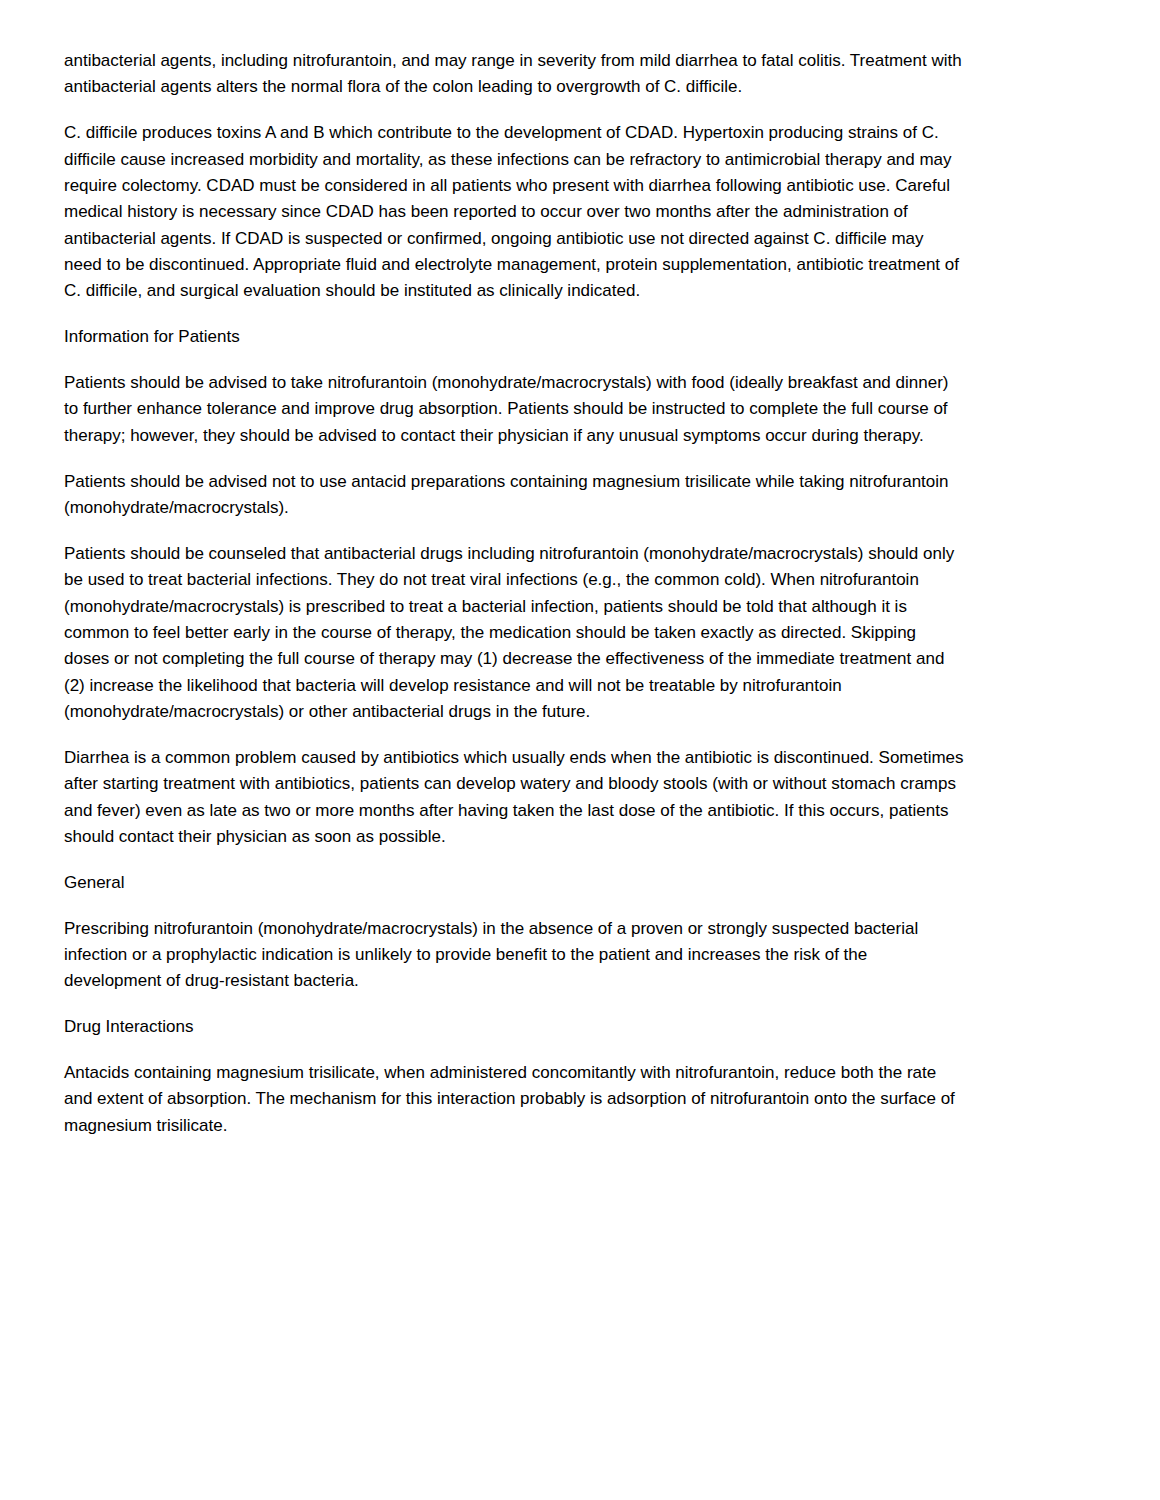antibacterial agents, including nitrofurantoin, and may range in severity from mild diarrhea to fatal colitis. Treatment with antibacterial agents alters the normal flora of the colon leading to overgrowth of C. difficile.
C. difficile produces toxins A and B which contribute to the development of CDAD. Hypertoxin producing strains of C. difficile cause increased morbidity and mortality, as these infections can be refractory to antimicrobial therapy and may require colectomy. CDAD must be considered in all patients who present with diarrhea following antibiotic use. Careful medical history is necessary since CDAD has been reported to occur over two months after the administration of antibacterial agents. If CDAD is suspected or confirmed, ongoing antibiotic use not directed against C. difficile may need to be discontinued. Appropriate fluid and electrolyte management, protein supplementation, antibiotic treatment of C. difficile, and surgical evaluation should be instituted as clinically indicated.
Information for Patients
Patients should be advised to take nitrofurantoin (monohydrate/macrocrystals) with food (ideally breakfast and dinner) to further enhance tolerance and improve drug absorption. Patients should be instructed to complete the full course of therapy; however, they should be advised to contact their physician if any unusual symptoms occur during therapy.
Patients should be advised not to use antacid preparations containing magnesium trisilicate while taking nitrofurantoin (monohydrate/macrocrystals).
Patients should be counseled that antibacterial drugs including nitrofurantoin (monohydrate/macrocrystals) should only be used to treat bacterial infections. They do not treat viral infections (e.g., the common cold). When nitrofurantoin (monohydrate/macrocrystals) is prescribed to treat a bacterial infection, patients should be told that although it is common to feel better early in the course of therapy, the medication should be taken exactly as directed. Skipping doses or not completing the full course of therapy may (1) decrease the effectiveness of the immediate treatment and (2) increase the likelihood that bacteria will develop resistance and will not be treatable by nitrofurantoin (monohydrate/macrocrystals) or other antibacterial drugs in the future.
Diarrhea is a common problem caused by antibiotics which usually ends when the antibiotic is discontinued. Sometimes after starting treatment with antibiotics, patients can develop watery and bloody stools (with or without stomach cramps and fever) even as late as two or more months after having taken the last dose of the antibiotic. If this occurs, patients should contact their physician as soon as possible.
General
Prescribing nitrofurantoin (monohydrate/macrocrystals) in the absence of a proven or strongly suspected bacterial infection or a prophylactic indication is unlikely to provide benefit to the patient and increases the risk of the development of drug-resistant bacteria.
Drug Interactions
Antacids containing magnesium trisilicate, when administered concomitantly with nitrofurantoin, reduce both the rate and extent of absorption. The mechanism for this interaction probably is adsorption of nitrofurantoin onto the surface of magnesium trisilicate.